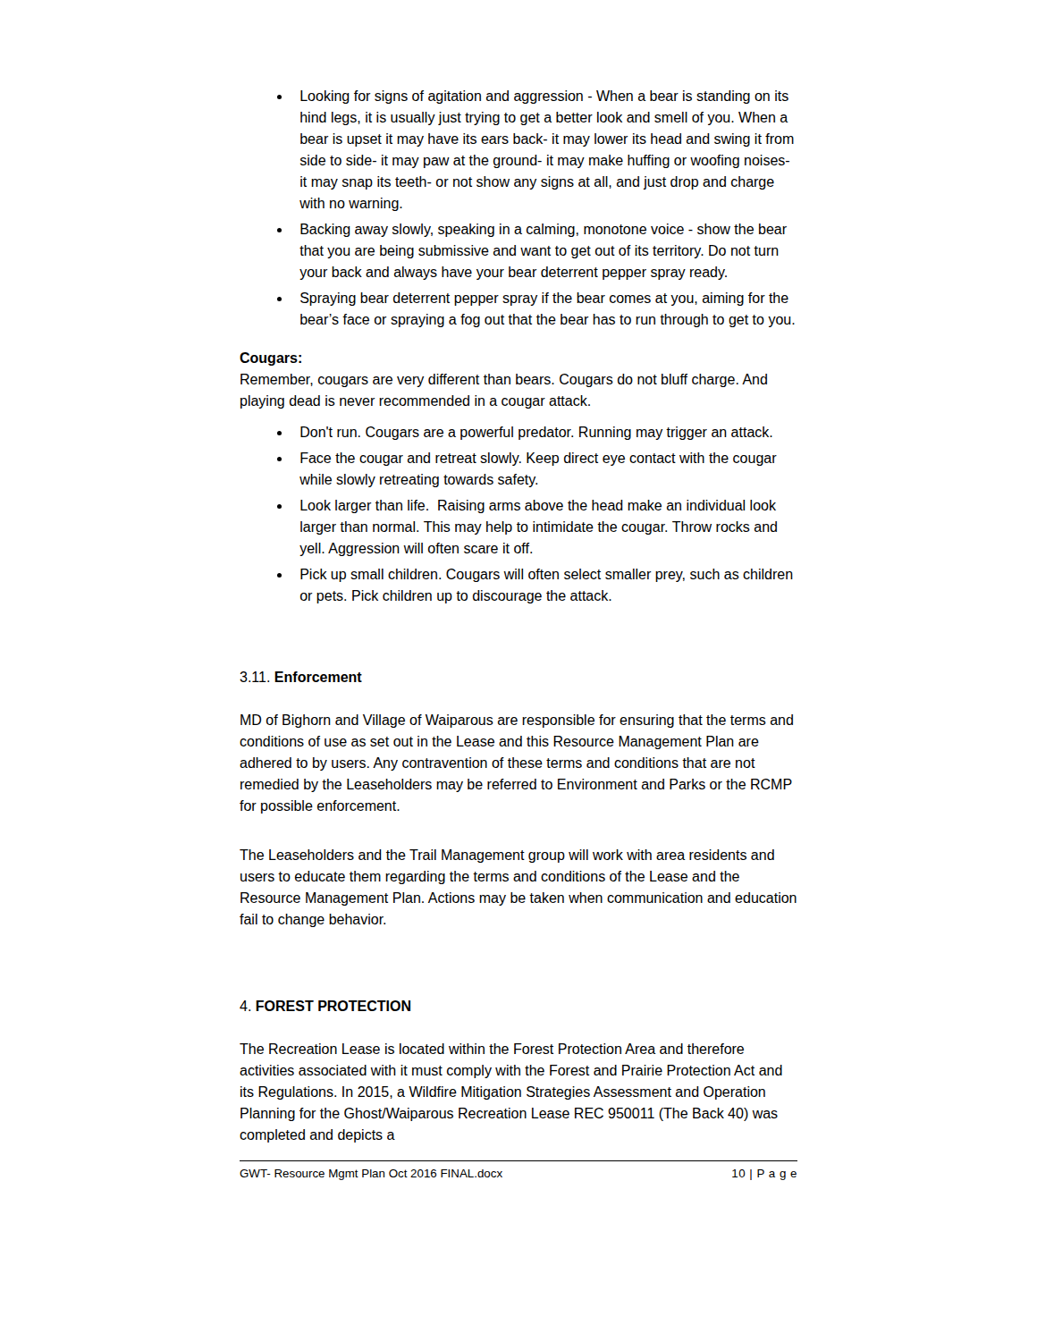Looking for signs of agitation and aggression - When a bear is standing on its hind legs, it is usually just trying to get a better look and smell of you. When a bear is upset it may have its ears back- it may lower its head and swing it from side to side- it may paw at the ground- it may make huffing or woofing noises- it may snap its teeth- or not show any signs at all, and just drop and charge with no warning.
Backing away slowly, speaking in a calming, monotone voice - show the bear that you are being submissive and want to get out of its territory. Do not turn your back and always have your bear deterrent pepper spray ready.
Spraying bear deterrent pepper spray if the bear comes at you, aiming for the bear’s face or spraying a fog out that the bear has to run through to get to you.
Cougars:
Remember, cougars are very different than bears. Cougars do not bluff charge. And playing dead is never recommended in a cougar attack.
Don't run. Cougars are a powerful predator. Running may trigger an attack.
Face the cougar and retreat slowly. Keep direct eye contact with the cougar while slowly retreating towards safety.
Look larger than life. Raising arms above the head make an individual look larger than normal. This may help to intimidate the cougar. Throw rocks and yell. Aggression will often scare it off.
Pick up small children. Cougars will often select smaller prey, such as children or pets. Pick children up to discourage the attack.
3.11. Enforcement
MD of Bighorn and Village of Waiparous are responsible for ensuring that the terms and conditions of use as set out in the Lease and this Resource Management Plan are adhered to by users. Any contravention of these terms and conditions that are not remedied by the Leaseholders may be referred to Environment and Parks or the RCMP for possible enforcement.
The Leaseholders and the Trail Management group will work with area residents and users to educate them regarding the terms and conditions of the Lease and the Resource Management Plan. Actions may be taken when communication and education fail to change behavior.
4. FOREST PROTECTION
The Recreation Lease is located within the Forest Protection Area and therefore activities associated with it must comply with the Forest and Prairie Protection Act and its Regulations. In 2015, a Wildfire Mitigation Strategies Assessment and Operation Planning for the Ghost/Waiparous Recreation Lease REC 950011 (The Back 40) was completed and depicts a
GWT- Resource Mgmt Plan Oct 2016 FINAL.docx 10 | P a g e